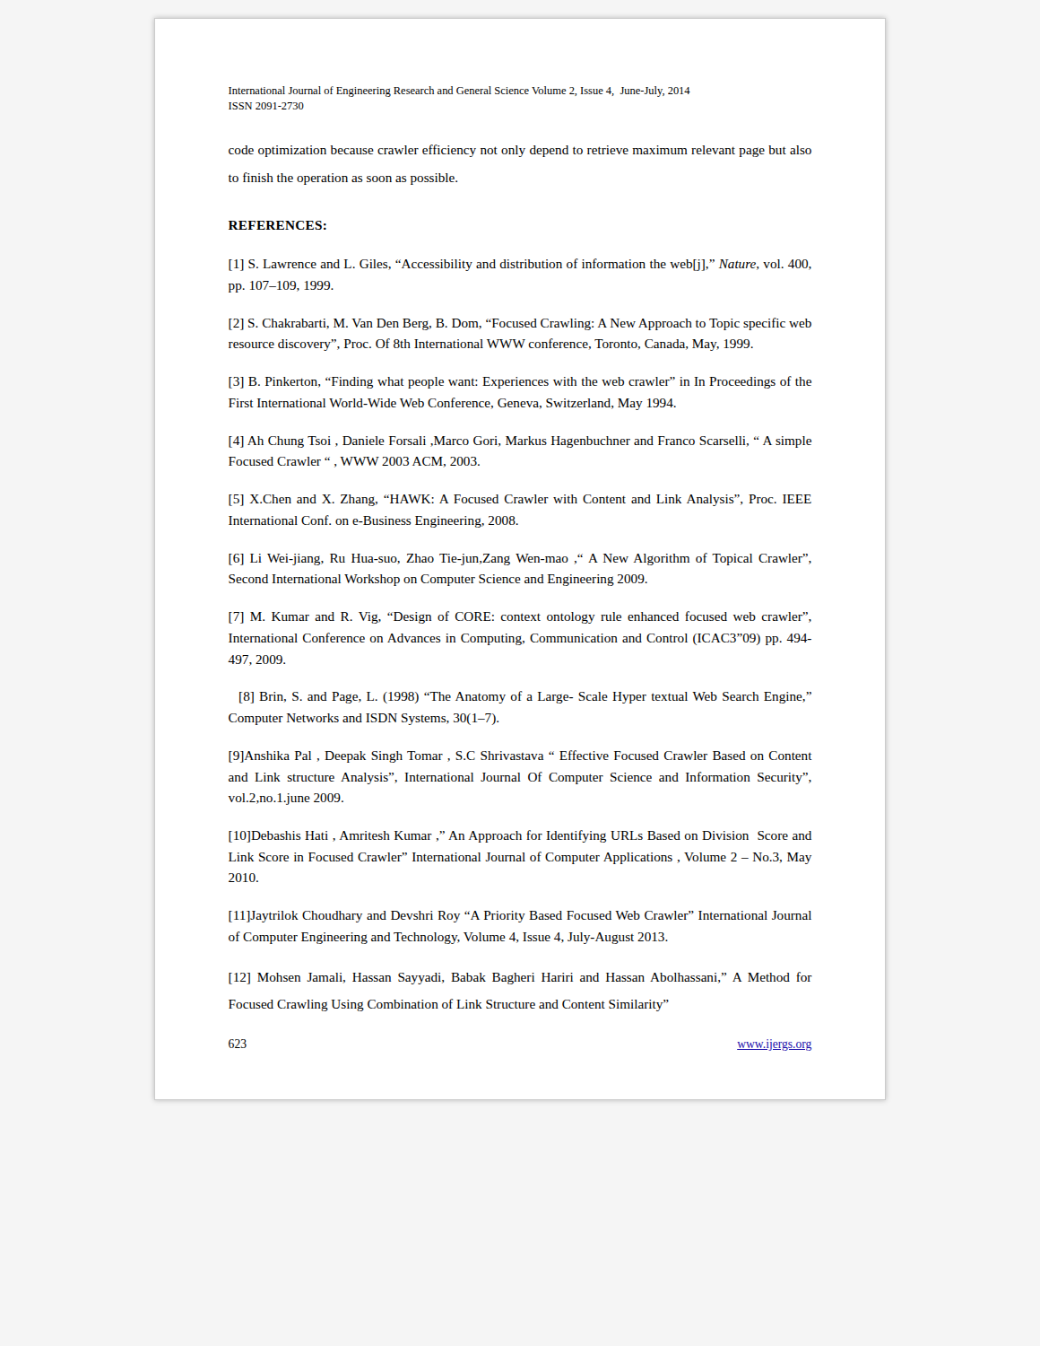International Journal of Engineering Research and General Science Volume 2, Issue 4, June-July, 2014
ISSN 2091-2730
code optimization because crawler efficiency not only depend to retrieve maximum relevant page but also to finish the operation as soon as possible.
REFERENCES:
[1] S. Lawrence and L. Giles, “Accessibility and distribution of information the web[j],” Nature, vol. 400, pp. 107–109, 1999.
[2] S. Chakrabarti, M. Van Den Berg, B. Dom, “Focused Crawling: A New Approach to Topic specific web resource discovery”, Proc. Of 8th International WWW conference, Toronto, Canada, May, 1999.
[3] B. Pinkerton, “Finding what people want: Experiences with the web crawler” in In Proceedings of the First International World-Wide Web Conference, Geneva, Switzerland, May 1994.
[4] Ah Chung Tsoi , Daniele Forsali ,Marco Gori, Markus Hagenbuchner and Franco Scarselli, “ A simple Focused Crawler “ , WWW 2003 ACM, 2003.
[5] X.Chen and X. Zhang, “HAWK: A Focused Crawler with Content and Link Analysis”, Proc. IEEE International Conf. on e-Business Engineering, 2008.
[6] Li Wei-jiang, Ru Hua-suo, Zhao Tie-jun,Zang Wen-mao ,“ A New Algorithm of Topical Crawler”, Second International Workshop on Computer Science and Engineering 2009.
[7] M. Kumar and R. Vig, “Design of CORE: context ontology rule enhanced focused web crawler”, International Conference on Advances in Computing, Communication and Control (ICAC3”09) pp. 494-497, 2009.
[8] Brin, S. and Page, L. (1998) “The Anatomy of a Large- Scale Hyper textual Web Search Engine,” Computer Networks and ISDN Systems, 30(1–7).
[9]Anshika Pal , Deepak Singh Tomar , S.C Shrivastava “ Effective Focused Crawler Based on Content and Link structure Analysis”, International Journal Of Computer Science and Information Security”, vol.2,no.1.june 2009.
[10]Debashis Hati , Amritesh Kumar ,” An Approach for Identifying URLs Based on Division Score and Link Score in Focused Crawler” International Journal of Computer Applications , Volume 2 – No.3, May 2010.
[11]Jaytrilok Choudhary and Devshri Roy “A Priority Based Focused Web Crawler” International Journal of Computer Engineering and Technology, Volume 4, Issue 4, July-August 2013.
[12] Mohsen Jamali, Hassan Sayyadi, Babak Bagheri Hariri and Hassan Abolhassani,” A Method for Focused Crawling Using Combination of Link Structure and Content Similarity”
623 www.ijergs.org